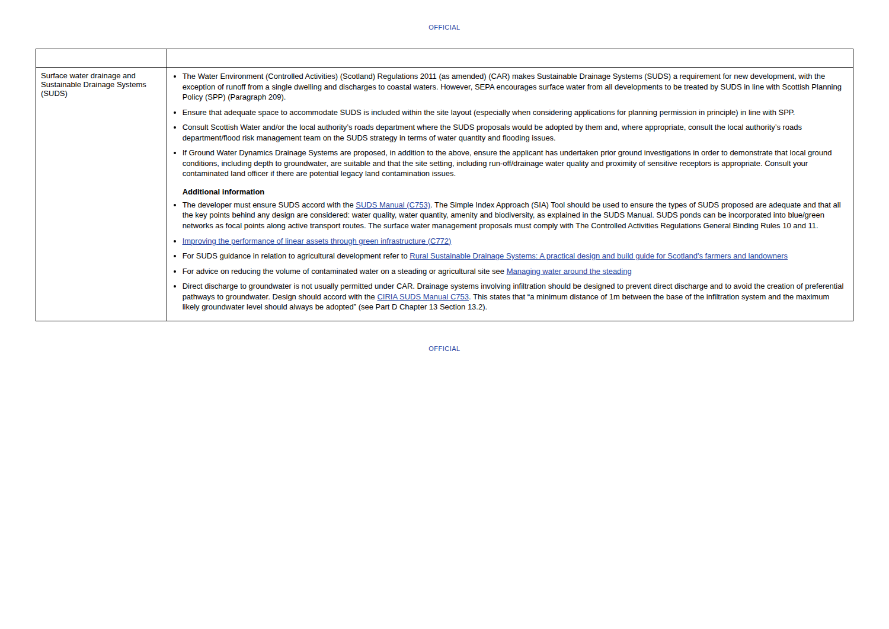OFFICIAL
| Surface water drainage and Sustainable Drainage Systems (SUDS) | The Water Environment (Controlled Activities) (Scotland) Regulations 2011 (as amended) (CAR) makes Sustainable Drainage Systems (SUDS) a requirement for new development, with the exception of runoff from a single dwelling and discharges to coastal waters. However, SEPA encourages surface water from all developments to be treated by SUDS in line with Scottish Planning Policy (SPP) (Paragraph 209). Ensure that adequate space to accommodate SUDS is included within the site layout (especially when considering applications for planning permission in principle) in line with SPP. Consult Scottish Water and/or the local authority’s roads department where the SUDS proposals would be adopted by them and, where appropriate, consult the local authority’s roads department/flood risk management team on the SUDS strategy in terms of water quantity and flooding issues. If Ground Water Dynamics Drainage Systems are proposed, in addition to the above, ensure the applicant has undertaken prior ground investigations in order to demonstrate that local ground conditions, including depth to groundwater, are suitable and that the site setting, including run-off/drainage water quality and proximity of sensitive receptors is appropriate. Consult your contaminated land officer if there are potential legacy land contamination issues. Additional information The developer must ensure SUDS accord with the SUDS Manual (C753) . The Simple Index Approach (SIA) Tool should be used to ensure the types of SUDS proposed are adequate and that all the key points behind any design are considered: water quality, water quantity, amenity and biodiversity, as explained in the SUDS Manual. SUDS ponds can be incorporated into blue/green networks as focal points along active transport routes. The surface water management proposals must comply with The Controlled Activities Regulations General Binding Rules 10 and 11. Improving the performance of linear assets through green infrastructure (C772) For SUDS guidance in relation to agricultural development refer to Rural Sustainable Drainage Systems: A practical design and build guide for Scotland's farmers and landowners For advice on reducing the volume of contaminated water on a steading or agricultural site see Managing water around the steading Direct discharge to groundwater is not usually permitted under CAR. Drainage systems involving infiltration should be designed to prevent direct discharge and to avoid the creation of preferential pathways to groundwater. Design should accord with the CIRIA SUDS Manual C753 . This states that “a minimum distance of 1m between the base of the infiltration system and the maximum likely groundwater level should always be adopted” (see Part D Chapter 13 Section 13.2). |
OFFICIAL